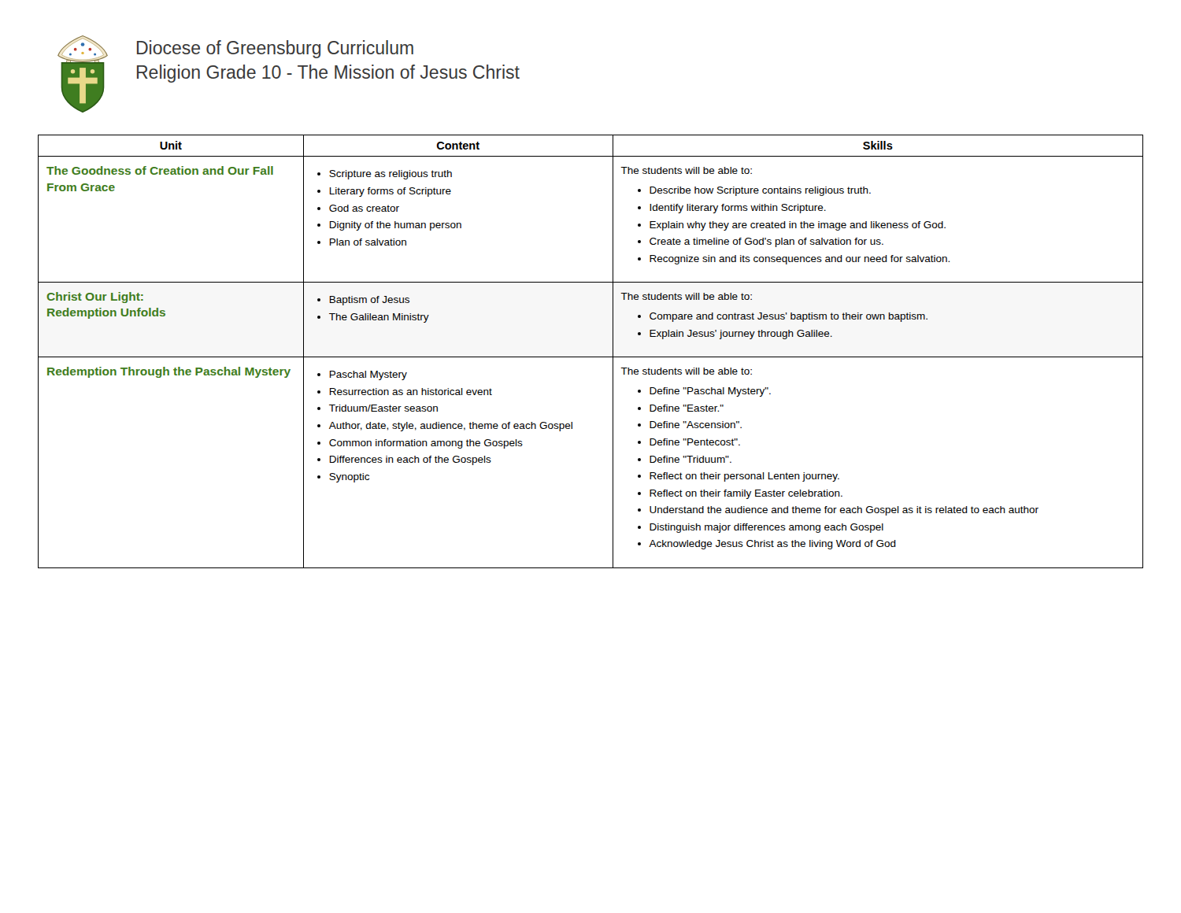Diocese of Greensburg Curriculum
Religion Grade 10 - The Mission of Jesus Christ
| Unit | Content | Skills |
| --- | --- | --- |
| The Goodness of Creation and Our Fall From Grace | Scripture as religious truth Literary forms of Scripture God as creator Dignity of the human person Plan of salvation | The students will be able to: Describe how Scripture contains religious truth. Identify literary forms within Scripture. Explain why they are created in the image and likeness of God. Create a timeline of God's plan of salvation for us. Recognize sin and its consequences and our need for salvation. |
| Christ Our Light: Redemption Unfolds | Baptism of Jesus The Galilean Ministry | The students will be able to: Compare and contrast Jesus' baptism to their own baptism. Explain Jesus' journey through Galilee. |
| Redemption Through the Paschal Mystery | Paschal Mystery Resurrection as an historical event Triduum/Easter season Author, date, style, audience, theme of each Gospel Common information among the Gospels Differences in each of the Gospels Synoptic | The students will be able to: Define "Paschal Mystery". Define "Easter." Define "Ascension". Define "Pentecost". Define "Triduum". Reflect on their personal Lenten journey. Reflect on their family Easter celebration. Understand the audience and theme for each Gospel as it is related to each author Distinguish major differences among each Gospel Acknowledge Jesus Christ as the living Word of God |